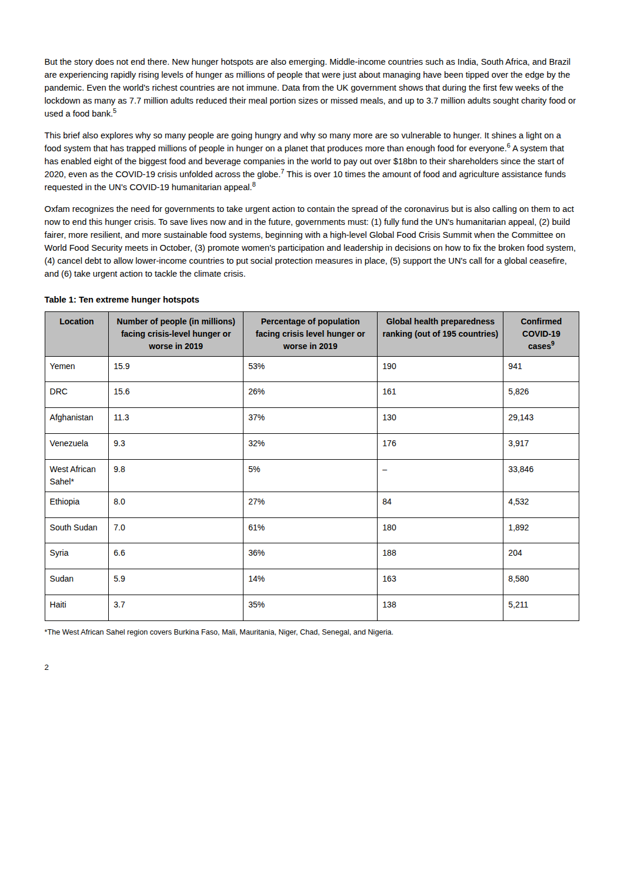But the story does not end there. New hunger hotspots are also emerging. Middle-income countries such as India, South Africa, and Brazil are experiencing rapidly rising levels of hunger as millions of people that were just about managing have been tipped over the edge by the pandemic. Even the world's richest countries are not immune. Data from the UK government shows that during the first few weeks of the lockdown as many as 7.7 million adults reduced their meal portion sizes or missed meals, and up to 3.7 million adults sought charity food or used a food bank.5
This brief also explores why so many people are going hungry and why so many more are so vulnerable to hunger. It shines a light on a food system that has trapped millions of people in hunger on a planet that produces more than enough food for everyone.6 A system that has enabled eight of the biggest food and beverage companies in the world to pay out over $18bn to their shareholders since the start of 2020, even as the COVID-19 crisis unfolded across the globe.7 This is over 10 times the amount of food and agriculture assistance funds requested in the UN's COVID-19 humanitarian appeal.8
Oxfam recognizes the need for governments to take urgent action to contain the spread of the coronavirus but is also calling on them to act now to end this hunger crisis. To save lives now and in the future, governments must: (1) fully fund the UN's humanitarian appeal, (2) build fairer, more resilient, and more sustainable food systems, beginning with a high-level Global Food Crisis Summit when the Committee on World Food Security meets in October, (3) promote women's participation and leadership in decisions on how to fix the broken food system, (4) cancel debt to allow lower-income countries to put social protection measures in place, (5) support the UN's call for a global ceasefire, and (6) take urgent action to tackle the climate crisis.
Table 1: Ten extreme hunger hotspots
| Location | Number of people (in millions) facing crisis-level hunger or worse in 2019 | Percentage of population facing crisis level hunger or worse in 2019 | Global health preparedness ranking (out of 195 countries) | Confirmed COVID-19 cases 9 |
| --- | --- | --- | --- | --- |
| Yemen | 15.9 | 53% | 190 | 941 |
| DRC | 15.6 | 26% | 161 | 5,826 |
| Afghanistan | 11.3 | 37% | 130 | 29,143 |
| Venezuela | 9.3 | 32% | 176 | 3,917 |
| West African Sahel* | 9.8 | 5% | – | 33,846 |
| Ethiopia | 8.0 | 27% | 84 | 4,532 |
| South Sudan | 7.0 | 61% | 180 | 1,892 |
| Syria | 6.6 | 36% | 188 | 204 |
| Sudan | 5.9 | 14% | 163 | 8,580 |
| Haiti | 3.7 | 35% | 138 | 5,211 |
*The West African Sahel region covers Burkina Faso, Mali, Mauritania, Niger, Chad, Senegal, and Nigeria.
2